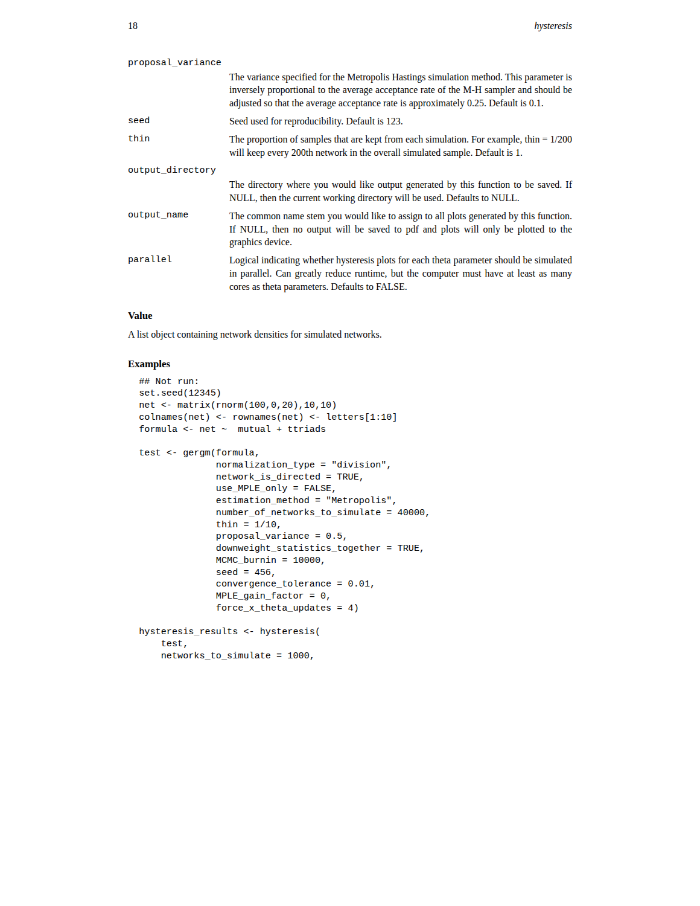18 hysteresis
proposal_variance
The variance specified for the Metropolis Hastings simulation method. This parameter is inversely proportional to the average acceptance rate of the M-H sampler and should be adjusted so that the average acceptance rate is approximately 0.25. Default is 0.1.
seed
Seed used for reproducibility. Default is 123.
thin
The proportion of samples that are kept from each simulation. For example, thin = 1/200 will keep every 200th network in the overall simulated sample. Default is 1.
output_directory
The directory where you would like output generated by this function to be saved. If NULL, then the current working directory will be used. Defaults to NULL.
output_name
The common name stem you would like to assign to all plots generated by this function. If NULL, then no output will be saved to pdf and plots will only be plotted to the graphics device.
parallel
Logical indicating whether hysteresis plots for each theta parameter should be simulated in parallel. Can greatly reduce runtime, but the computer must have at least as many cores as theta parameters. Defaults to FALSE.
Value
A list object containing network densities for simulated networks.
Examples
## Not run:
set.seed(12345)
net <- matrix(rnorm(100,0,20),10,10)
colnames(net) <- rownames(net) <- letters[1:10]
formula <- net ~  mutual + ttriads

test <- gergm(formula,
              normalization_type = "division",
              network_is_directed = TRUE,
              use_MPLE_only = FALSE,
              estimation_method = "Metropolis",
              number_of_networks_to_simulate = 40000,
              thin = 1/10,
              proposal_variance = 0.5,
              downweight_statistics_together = TRUE,
              MCMC_burnin = 10000,
              seed = 456,
              convergence_tolerance = 0.01,
              MPLE_gain_factor = 0,
              force_x_theta_updates = 4)

hysteresis_results <- hysteresis(
    test,
    networks_to_simulate = 1000,